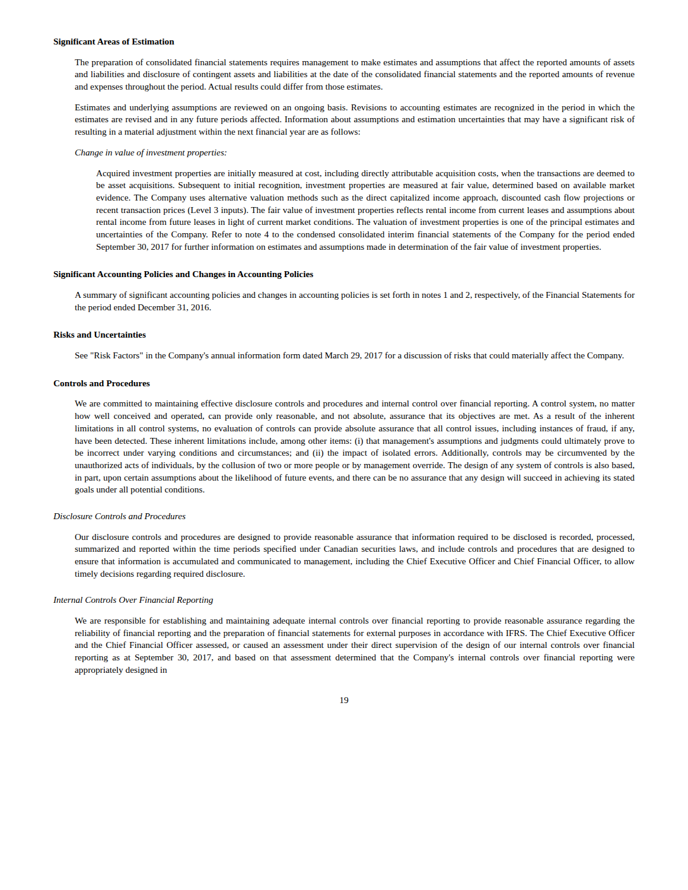Significant Areas of Estimation
The preparation of consolidated financial statements requires management to make estimates and assumptions that affect the reported amounts of assets and liabilities and disclosure of contingent assets and liabilities at the date of the consolidated financial statements and the reported amounts of revenue and expenses throughout the period. Actual results could differ from those estimates.
Estimates and underlying assumptions are reviewed on an ongoing basis. Revisions to accounting estimates are recognized in the period in which the estimates are revised and in any future periods affected. Information about assumptions and estimation uncertainties that may have a significant risk of resulting in a material adjustment within the next financial year are as follows:
Change in value of investment properties:
Acquired investment properties are initially measured at cost, including directly attributable acquisition costs, when the transactions are deemed to be asset acquisitions. Subsequent to initial recognition, investment properties are measured at fair value, determined based on available market evidence. The Company uses alternative valuation methods such as the direct capitalized income approach, discounted cash flow projections or recent transaction prices (Level 3 inputs). The fair value of investment properties reflects rental income from current leases and assumptions about rental income from future leases in light of current market conditions. The valuation of investment properties is one of the principal estimates and uncertainties of the Company. Refer to note 4 to the condensed consolidated interim financial statements of the Company for the period ended September 30, 2017 for further information on estimates and assumptions made in determination of the fair value of investment properties.
Significant Accounting Policies and Changes in Accounting Policies
A summary of significant accounting policies and changes in accounting policies is set forth in notes 1 and 2, respectively, of the Financial Statements for the period ended December 31, 2016.
Risks and Uncertainties
See "Risk Factors" in the Company's annual information form dated March 29, 2017 for a discussion of risks that could materially affect the Company.
Controls and Procedures
We are committed to maintaining effective disclosure controls and procedures and internal control over financial reporting. A control system, no matter how well conceived and operated, can provide only reasonable, and not absolute, assurance that its objectives are met. As a result of the inherent limitations in all control systems, no evaluation of controls can provide absolute assurance that all control issues, including instances of fraud, if any, have been detected. These inherent limitations include, among other items: (i) that management's assumptions and judgments could ultimately prove to be incorrect under varying conditions and circumstances; and (ii) the impact of isolated errors. Additionally, controls may be circumvented by the unauthorized acts of individuals, by the collusion of two or more people or by management override. The design of any system of controls is also based, in part, upon certain assumptions about the likelihood of future events, and there can be no assurance that any design will succeed in achieving its stated goals under all potential conditions.
Disclosure Controls and Procedures
Our disclosure controls and procedures are designed to provide reasonable assurance that information required to be disclosed is recorded, processed, summarized and reported within the time periods specified under Canadian securities laws, and include controls and procedures that are designed to ensure that information is accumulated and communicated to management, including the Chief Executive Officer and Chief Financial Officer, to allow timely decisions regarding required disclosure.
Internal Controls Over Financial Reporting
We are responsible for establishing and maintaining adequate internal controls over financial reporting to provide reasonable assurance regarding the reliability of financial reporting and the preparation of financial statements for external purposes in accordance with IFRS. The Chief Executive Officer and the Chief Financial Officer assessed, or caused an assessment under their direct supervision of the design of our internal controls over financial reporting as at September 30, 2017, and based on that assessment determined that the Company's internal controls over financial reporting were appropriately designed in
19